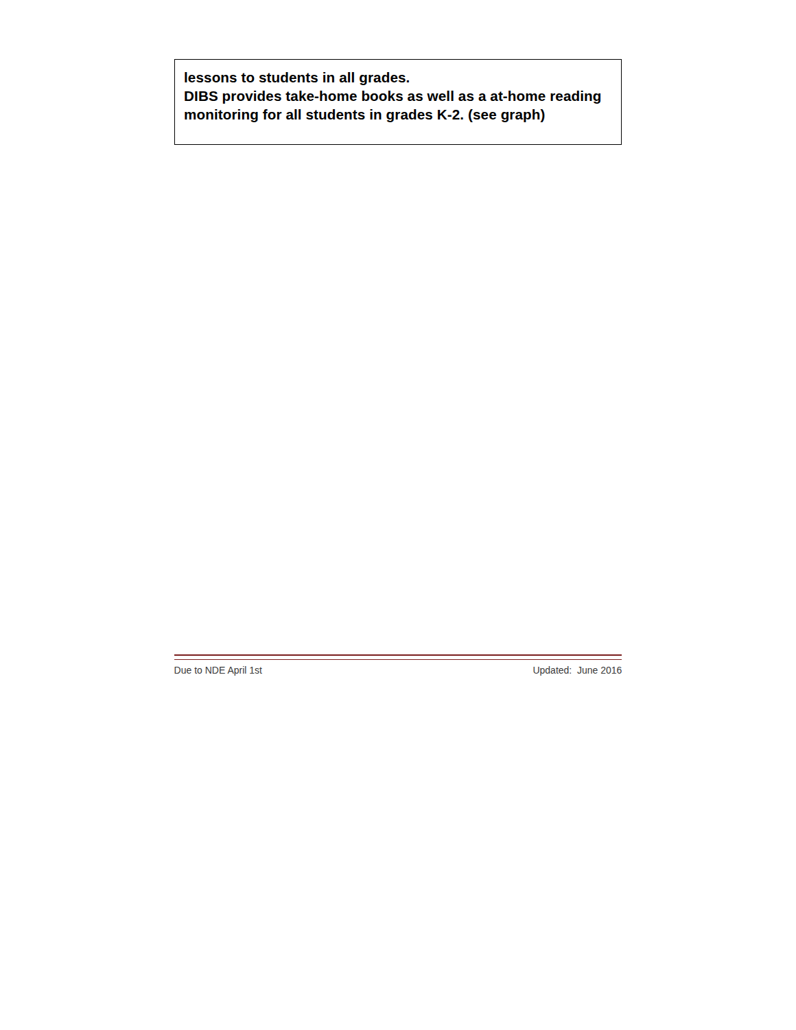lessons to students in all grades.
DIBS provides take-home books as well as a at-home reading monitoring for all students in grades K-2. (see graph)
Due to NDE April 1st Updated: June 2016